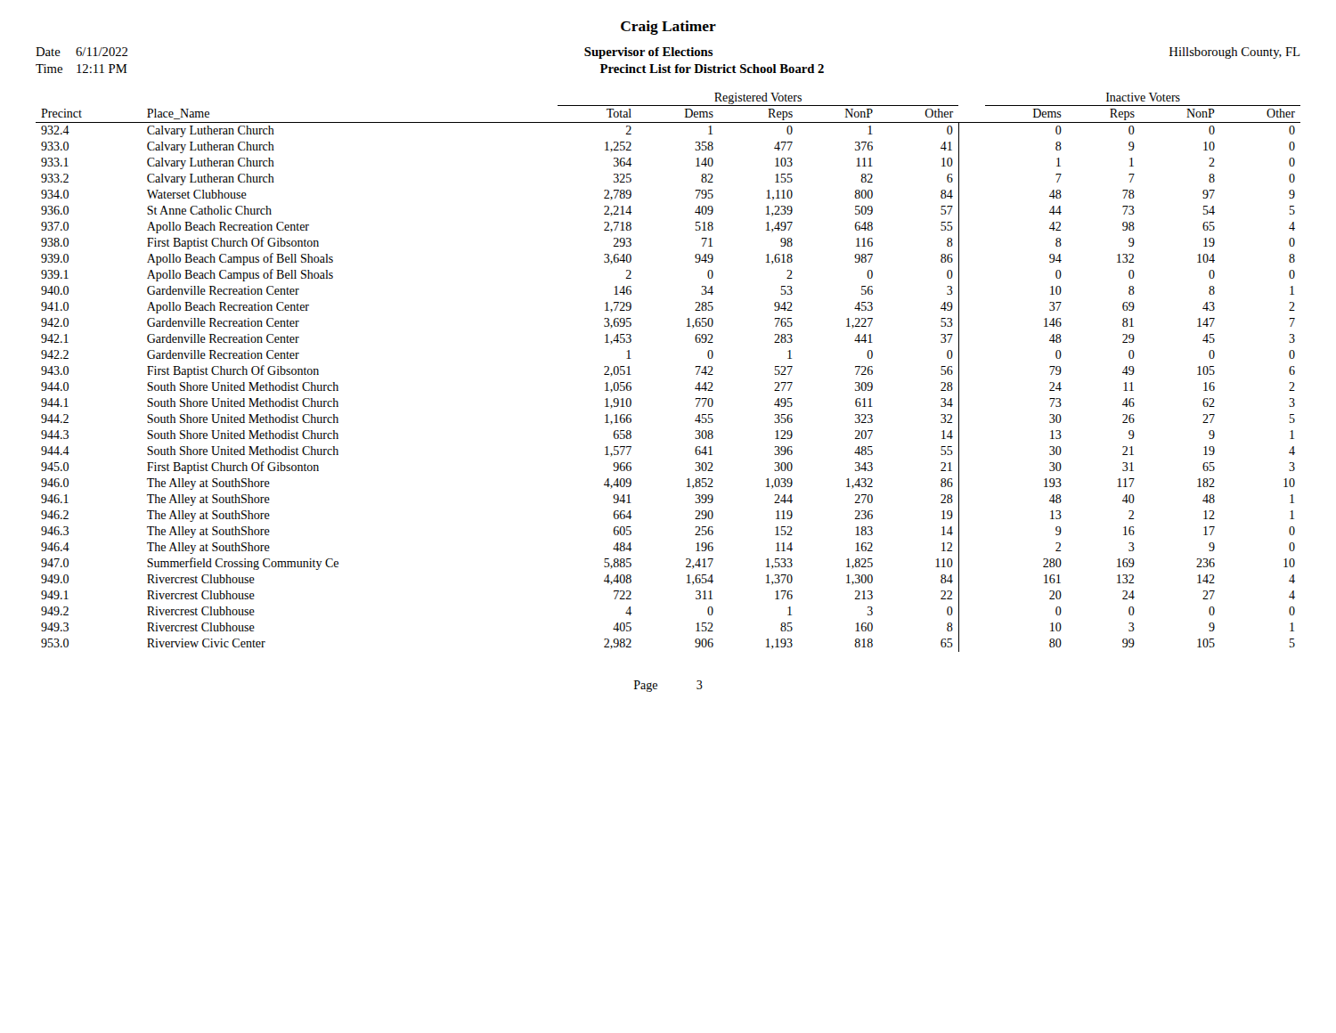Craig Latimer
Date6/11/2022
Supervisor of Elections
Hillsborough County, FL
Time12:11 PM
Precinct List for District School Board 2
| | Registered Voters | | Inactive Voters |
| --- | --- | --- | --- |
| Precinct | Place_Name | Total | Dems | Reps | NonP | Other | | Dems | Reps | NonP | Other |
| 932.4 | Calvary Lutheran Church | 2 | 1 | 0 | 1 | 0 | | 0 | 0 | 0 | 0 |
| 933.0 | Calvary Lutheran Church | 1,252 | 358 | 477 | 376 | 41 | | 8 | 9 | 10 | 0 |
| 933.1 | Calvary Lutheran Church | 364 | 140 | 103 | 111 | 10 | | 1 | 1 | 2 | 0 |
| 933.2 | Calvary Lutheran Church | 325 | 82 | 155 | 82 | 6 | | 7 | 7 | 8 | 0 |
| 934.0 | Waterset Clubhouse | 2,789 | 795 | 1,110 | 800 | 84 | | 48 | 78 | 97 | 9 |
| 936.0 | St Anne Catholic Church | 2,214 | 409 | 1,239 | 509 | 57 | | 44 | 73 | 54 | 5 |
| 937.0 | Apollo Beach Recreation Center | 2,718 | 518 | 1,497 | 648 | 55 | | 42 | 98 | 65 | 4 |
| 938.0 | First Baptist Church Of Gibsonton | 293 | 71 | 98 | 116 | 8 | | 8 | 9 | 19 | 0 |
| 939.0 | Apollo Beach Campus of Bell Shoals | 3,640 | 949 | 1,618 | 987 | 86 | | 94 | 132 | 104 | 8 |
| 939.1 | Apollo Beach Campus of Bell Shoals | 2 | 0 | 2 | 0 | 0 | | 0 | 0 | 0 | 0 |
| 940.0 | Gardenville Recreation Center | 146 | 34 | 53 | 56 | 3 | | 10 | 8 | 8 | 1 |
| 941.0 | Apollo Beach Recreation Center | 1,729 | 285 | 942 | 453 | 49 | | 37 | 69 | 43 | 2 |
| 942.0 | Gardenville Recreation Center | 3,695 | 1,650 | 765 | 1,227 | 53 | | 146 | 81 | 147 | 7 |
| 942.1 | Gardenville Recreation Center | 1,453 | 692 | 283 | 441 | 37 | | 48 | 29 | 45 | 3 |
| 942.2 | Gardenville Recreation Center | 1 | 0 | 1 | 0 | 0 | | 0 | 0 | 0 | 0 |
| 943.0 | First Baptist Church Of Gibsonton | 2,051 | 742 | 527 | 726 | 56 | | 79 | 49 | 105 | 6 |
| 944.0 | South Shore United Methodist Church | 1,056 | 442 | 277 | 309 | 28 | | 24 | 11 | 16 | 2 |
| 944.1 | South Shore United Methodist Church | 1,910 | 770 | 495 | 611 | 34 | | 73 | 46 | 62 | 3 |
| 944.2 | South Shore United Methodist Church | 1,166 | 455 | 356 | 323 | 32 | | 30 | 26 | 27 | 5 |
| 944.3 | South Shore United Methodist Church | 658 | 308 | 129 | 207 | 14 | | 13 | 9 | 9 | 1 |
| 944.4 | South Shore United Methodist Church | 1,577 | 641 | 396 | 485 | 55 | | 30 | 21 | 19 | 4 |
| 945.0 | First Baptist Church Of Gibsonton | 966 | 302 | 300 | 343 | 21 | | 30 | 31 | 65 | 3 |
| 946.0 | The Alley at SouthShore | 4,409 | 1,852 | 1,039 | 1,432 | 86 | | 193 | 117 | 182 | 10 |
| 946.1 | The Alley at SouthShore | 941 | 399 | 244 | 270 | 28 | | 48 | 40 | 48 | 1 |
| 946.2 | The Alley at SouthShore | 664 | 290 | 119 | 236 | 19 | | 13 | 2 | 12 | 1 |
| 946.3 | The Alley at SouthShore | 605 | 256 | 152 | 183 | 14 | | 9 | 16 | 17 | 0 |
| 946.4 | The Alley at SouthShore | 484 | 196 | 114 | 162 | 12 | | 2 | 3 | 9 | 0 |
| 947.0 | Summerfield Crossing Community Ce | 5,885 | 2,417 | 1,533 | 1,825 | 110 | | 280 | 169 | 236 | 10 |
| 949.0 | Rivercrest Clubhouse | 4,408 | 1,654 | 1,370 | 1,300 | 84 | | 161 | 132 | 142 | 4 |
| 949.1 | Rivercrest Clubhouse | 722 | 311 | 176 | 213 | 22 | | 20 | 24 | 27 | 4 |
| 949.2 | Rivercrest Clubhouse | 4 | 0 | 1 | 3 | 0 | | 0 | 0 | 0 | 0 |
| 949.3 | Rivercrest Clubhouse | 405 | 152 | 85 | 160 | 8 | | 10 | 3 | 9 | 1 |
| 953.0 | Riverview Civic Center | 2,982 | 906 | 1,193 | 818 | 65 | | 80 | 99 | 105 | 5 |
Page 3